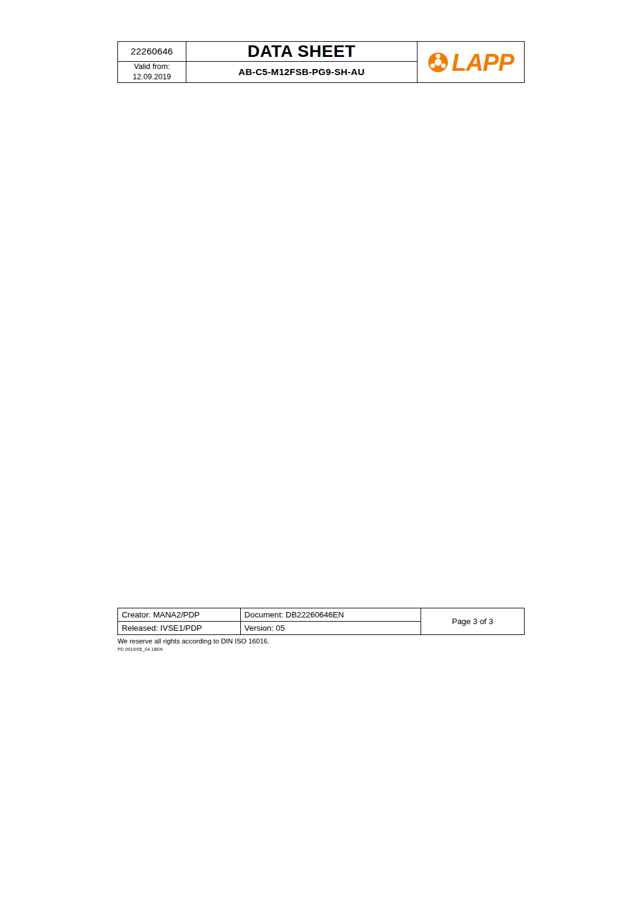| 22260646 | DATA SHEET | LAPP |
| Valid from: 12.09.2019 | AB-C5-M12FSB-PG9-SH-AU |
| Creator: MANA2/PDP | Document: DB22260646EN | Page 3 of 3 |
| Released: IVSE1/PDP | Version: 05 |
We reserve all rights according to DIN ISO 16016.
PD 0019/05_04.18EN